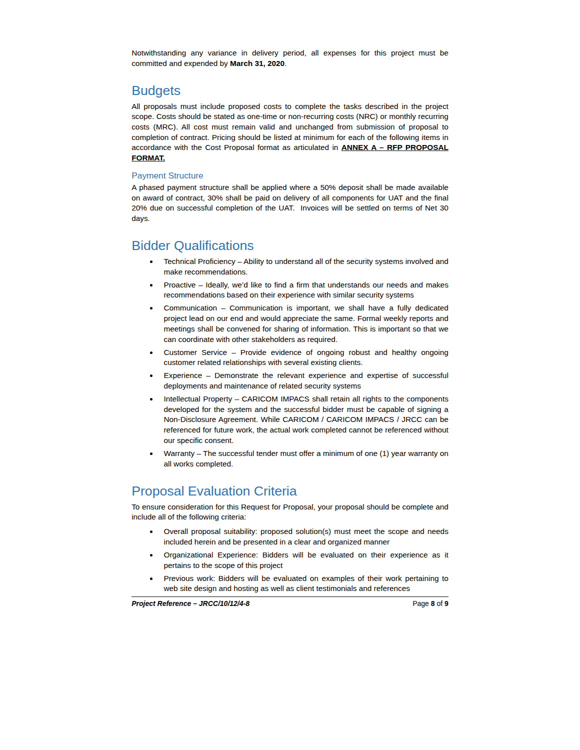Notwithstanding any variance in delivery period, all expenses for this project must be committed and expended by March 31, 2020.
Budgets
All proposals must include proposed costs to complete the tasks described in the project scope. Costs should be stated as one-time or non-recurring costs (NRC) or monthly recurring costs (MRC). All cost must remain valid and unchanged from submission of proposal to completion of contract. Pricing should be listed at minimum for each of the following items in accordance with the Cost Proposal format as articulated in ANNEX A – RFP PROPOSAL FORMAT.
Payment Structure
A phased payment structure shall be applied where a 50% deposit shall be made available on award of contract, 30% shall be paid on delivery of all components for UAT and the final 20% due on successful completion of the UAT. Invoices will be settled on terms of Net 30 days.
Bidder Qualifications
Technical Proficiency – Ability to understand all of the security systems involved and make recommendations.
Proactive – Ideally, we’d like to find a firm that understands our needs and makes recommendations based on their experience with similar security systems
Communication – Communication is important, we shall have a fully dedicated project lead on our end and would appreciate the same. Formal weekly reports and meetings shall be convened for sharing of information. This is important so that we can coordinate with other stakeholders as required.
Customer Service – Provide evidence of ongoing robust and healthy ongoing customer related relationships with several existing clients.
Experience – Demonstrate the relevant experience and expertise of successful deployments and maintenance of related security systems
Intellectual Property – CARICOM IMPACS shall retain all rights to the components developed for the system and the successful bidder must be capable of signing a Non-Disclosure Agreement. While CARICOM / CARICOM IMPACS / JRCC can be referenced for future work, the actual work completed cannot be referenced without our specific consent.
Warranty – The successful tender must offer a minimum of one (1) year warranty on all works completed.
Proposal Evaluation Criteria
To ensure consideration for this Request for Proposal, your proposal should be complete and include all of the following criteria:
Overall proposal suitability: proposed solution(s) must meet the scope and needs included herein and be presented in a clear and organized manner
Organizational Experience: Bidders will be evaluated on their experience as it pertains to the scope of this project
Previous work: Bidders will be evaluated on examples of their work pertaining to web site design and hosting as well as client testimonials and references
Project Reference – JRCC/10/12/4-8 Page 8 of 9